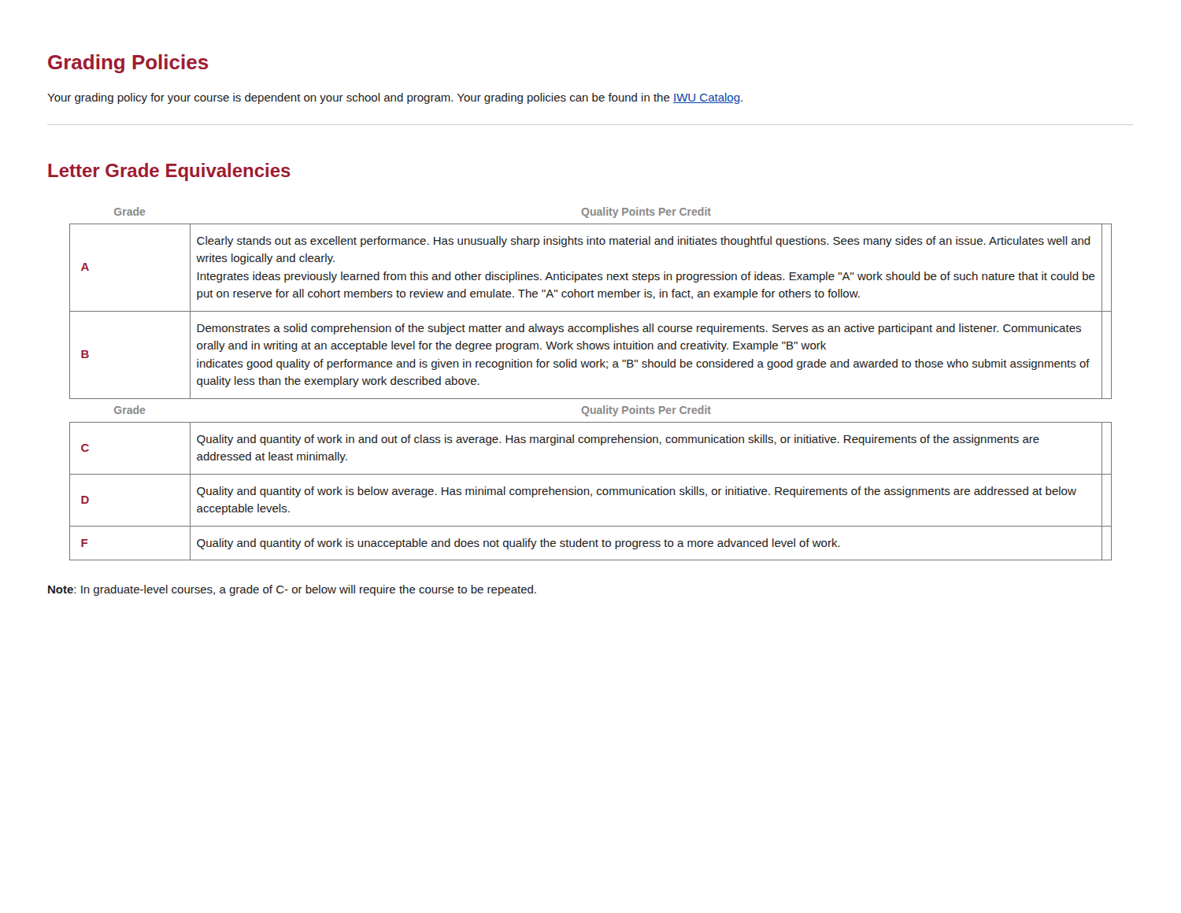Grading Policies
Your grading policy for your course is dependent on your school and program. Your grading policies can be found in the IWU Catalog.
Letter Grade Equivalencies
| Grade | Quality Points Per Credit | |
| --- | --- | --- |
| A | Clearly stands out as excellent performance. Has unusually sharp insights into material and initiates thoughtful questions. Sees many sides of an issue. Articulates well and writes logically and clearly. Integrates ideas previously learned from this and other disciplines. Anticipates next steps in progression of ideas. Example "A" work should be of such nature that it could be put on reserve for all cohort members to review and emulate. The "A" cohort member is, in fact, an example for others to follow. | |
| B | Demonstrates a solid comprehension of the subject matter and always accomplishes all course requirements. Serves as an active participant and listener. Communicates orally and in writing at an acceptable level for the degree program. Work shows intuition and creativity. Example "B" work indicates good quality of performance and is given in recognition for solid work; a "B" should be considered a good grade and awarded to those who submit assignments of quality less than the exemplary work described above. | |
| Grade | Quality Points Per Credit | |
| C | Quality and quantity of work in and out of class is average. Has marginal comprehension, communication skills, or initiative. Requirements of the assignments are addressed at least minimally. | |
| D | Quality and quantity of work is below average. Has minimal comprehension, communication skills, or initiative. Requirements of the assignments are addressed at below acceptable levels. | |
| F | Quality and quantity of work is unacceptable and does not qualify the student to progress to a more advanced level of work. | |
Note: In graduate-level courses, a grade of C- or below will require the course to be repeated.